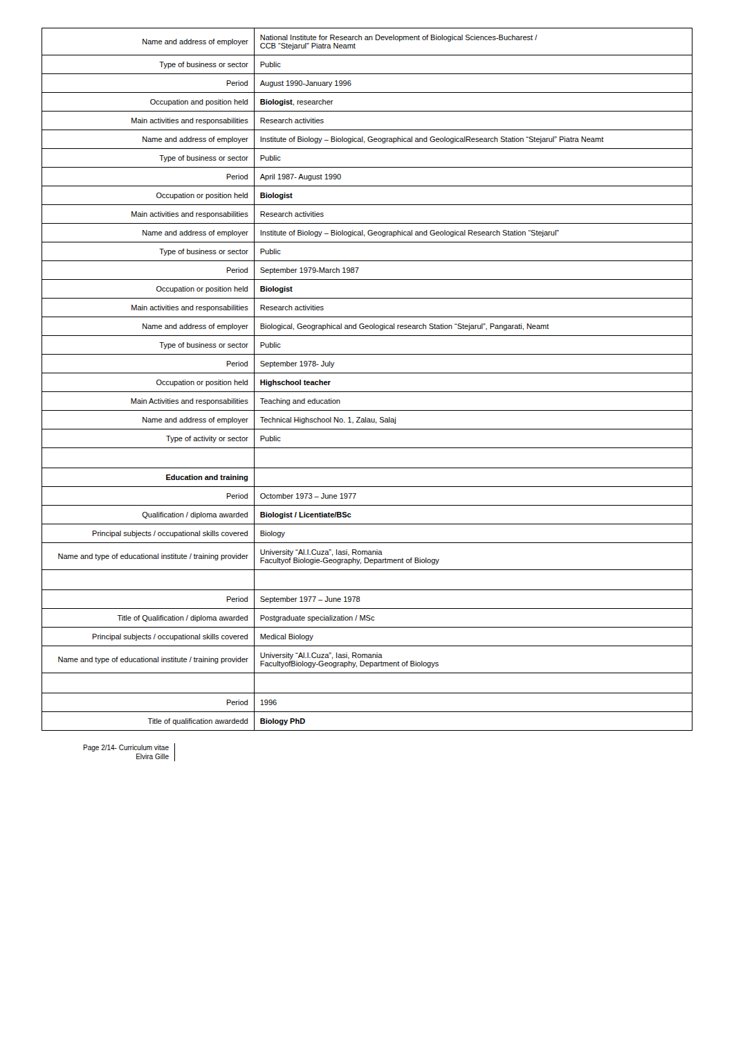| Name and address of employer | National Institute for Research an Development of Biological Sciences-Bucharest / CCB “Stejarul” Piatra Neamt |
| Type of business or sector | Public |
| Period | August 1990-January 1996 |
| Occupation and position held | Biologist , researcher |
| Main activities and responsabilities | Research activities |
| Name and address of employer | Institute of Biology – Biological, Geographical and GeologicalResearch Station “Stejarul” Piatra Neamt |
| Type of business or sector | Public |
| Period | April 1987- August 1990 |
| Occupation or position held | Biologist |
| Main activities and responsabilities | Research activities |
| Name and address of employer | Institute of Biology – Biological, Geographical and Geological Research Station “Stejarul” |
| Type of business or sector | Public |
| Period | September 1979-March 1987 |
| Occupation or position held | Biologist |
| Main activities and responsabilities | Research activities |
| Name and address of employer | Biological, Geographical and Geological research Station “Stejarul”, Pangarati, Neamt |
| Type of business or sector | Public |
| Period | September 1978- July |
| Occupation or position held | Highschool teacher |
| Main Activities and responsabilities | Teaching and education |
| Name and address of employer | Technical Highschool No. 1, Zalau, Salaj |
| Type of activity or sector | Public |
| Education and training | |
| Period | Octomber 1973 – June 1977 |
| Qualification / diploma awarded | Biologist / Licentiate/BSc |
| Principal subjects / occupational skills covered | Biology |
| Name and type of educational institute / training provider | University “Al.I.Cuza”, Iasi, Romania Facultyof Biologie-Geography, Department of Biology |
| Period | September 1977 – June 1978 |
| Title of Qualification / diploma awarded | Postgraduate specialization / MSc |
| Principal subjects / occupational skills covered | Medical Biology |
| Name and type of educational institute / training provider | University “Al.I.Cuza”, Iasi, Romania FacultyofBiology-Geography, Department of Biologys |
| Period | 1996 |
| Title of qualification awardedd | Biology PhD |
Page 2/14- Curriculum vitae
Elvira Gille